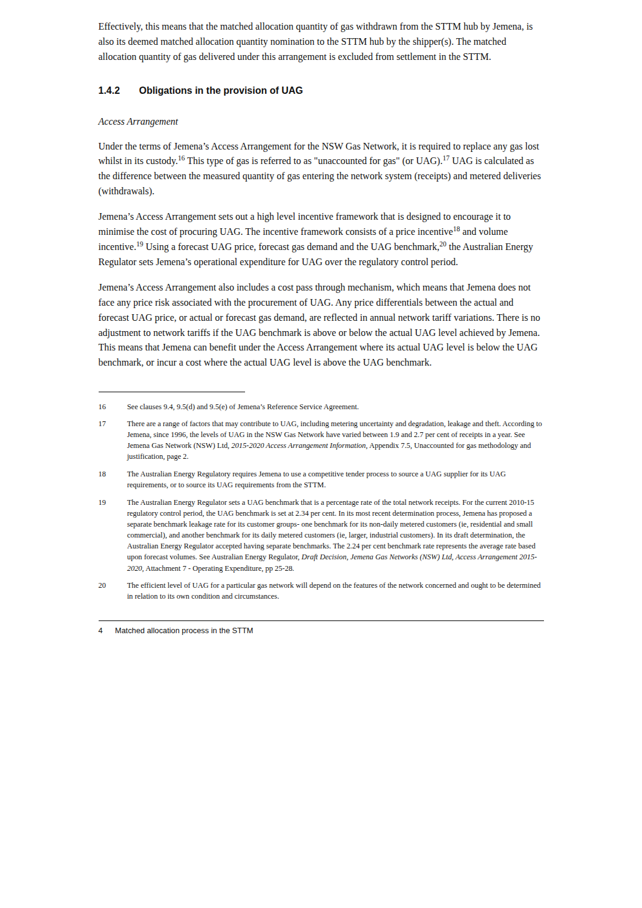Effectively, this means that the matched allocation quantity of gas withdrawn from the STTM hub by Jemena, is also its deemed matched allocation quantity nomination to the STTM hub by the shipper(s). The matched allocation quantity of gas delivered under this arrangement is excluded from settlement in the STTM.
1.4.2 Obligations in the provision of UAG
Access Arrangement
Under the terms of Jemena’s Access Arrangement for the NSW Gas Network, it is required to replace any gas lost whilst in its custody.16 This type of gas is referred to as "unaccounted for gas" (or UAG).17 UAG is calculated as the difference between the measured quantity of gas entering the network system (receipts) and metered deliveries (withdrawals).
Jemena’s Access Arrangement sets out a high level incentive framework that is designed to encourage it to minimise the cost of procuring UAG. The incentive framework consists of a price incentive18 and volume incentive.19 Using a forecast UAG price, forecast gas demand and the UAG benchmark,20 the Australian Energy Regulator sets Jemena’s operational expenditure for UAG over the regulatory control period.
Jemena’s Access Arrangement also includes a cost pass through mechanism, which means that Jemena does not face any price risk associated with the procurement of UAG. Any price differentials between the actual and forecast UAG price, or actual or forecast gas demand, are reflected in annual network tariff variations. There is no adjustment to network tariffs if the UAG benchmark is above or below the actual UAG level achieved by Jemena. This means that Jemena can benefit under the Access Arrangement where its actual UAG level is below the UAG benchmark, or incur a cost where the actual UAG level is above the UAG benchmark.
16 See clauses 9.4, 9.5(d) and 9.5(e) of Jemena’s Reference Service Agreement.
17 There are a range of factors that may contribute to UAG, including metering uncertainty and degradation, leakage and theft. According to Jemena, since 1996, the levels of UAG in the NSW Gas Network have varied between 1.9 and 2.7 per cent of receipts in a year. See Jemena Gas Network (NSW) Ltd, 2015-2020 Access Arrangement Information, Appendix 7.5, Unaccounted for gas methodology and justification, page 2.
18 The Australian Energy Regulatory requires Jemena to use a competitive tender process to source a UAG supplier for its UAG requirements, or to source its UAG requirements from the STTM.
19 The Australian Energy Regulator sets a UAG benchmark that is a percentage rate of the total network receipts. For the current 2010-15 regulatory control period, the UAG benchmark is set at 2.34 per cent. In its most recent determination process, Jemena has proposed a separate benchmark leakage rate for its customer groups- one benchmark for its non-daily metered customers (ie, residential and small commercial), and another benchmark for its daily metered customers (ie, larger, industrial customers). In its draft determination, the Australian Energy Regulator accepted having separate benchmarks. The 2.24 per cent benchmark rate represents the average rate based upon forecast volumes. See Australian Energy Regulator, Draft Decision, Jemena Gas Networks (NSW) Ltd, Access Arrangement 2015-2020, Attachment 7 - Operating Expenditure, pp 25-28.
20 The efficient level of UAG for a particular gas network will depend on the features of the network concerned and ought to be determined in relation to its own condition and circumstances.
4 Matched allocation process in the STTM